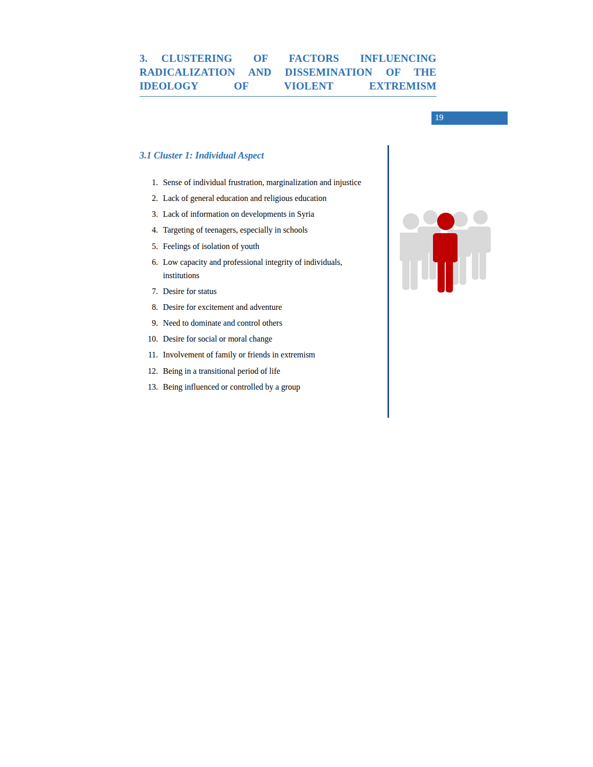3. Clustering of Factors Influencing Radicalization and Dissemination of the Ideology of Violent Extremism
19
3.1 Cluster 1: Individual Aspect
Sense of individual frustration, marginalization and injustice
Lack of general education and religious education
Lack of information on developments in Syria
Targeting of teenagers, especially in schools
Feelings of isolation of youth
Low capacity and professional integrity of individuals, institutions
Desire for status
Desire for excitement and adventure
Need to dominate and control others
Desire for social or moral change
Involvement of family or friends in extremism
Being in a transitional period of life
Being influenced or controlled by a group